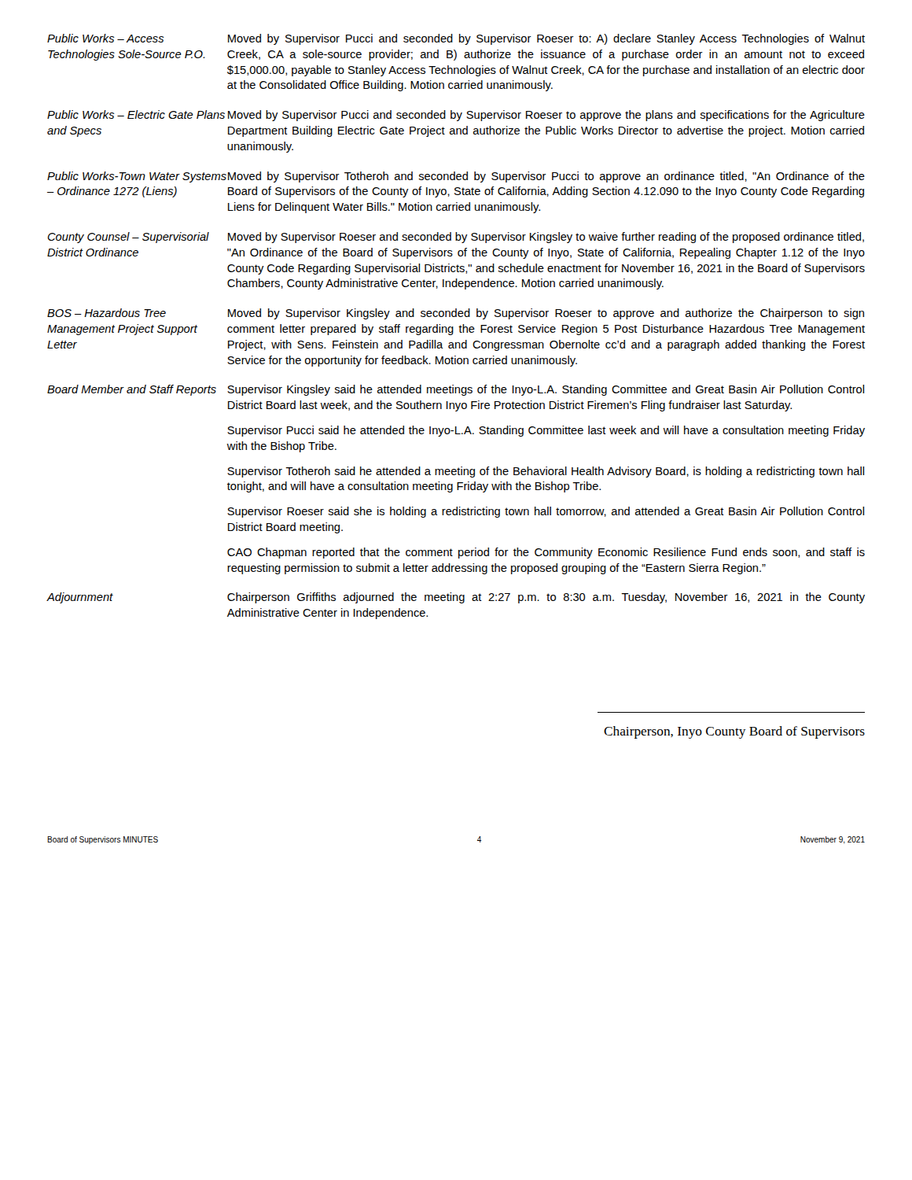| Public Works – Access Technologies Sole-Source P.O. | Moved by Supervisor Pucci and seconded by Supervisor Roeser to: A) declare Stanley Access Technologies of Walnut Creek, CA a sole-source provider; and B) authorize the issuance of a purchase order in an amount not to exceed $15,000.00, payable to Stanley Access Technologies of Walnut Creek, CA for the purchase and installation of an electric door at the Consolidated Office Building. Motion carried unanimously. |
| Public Works – Electric Gate Plans and Specs | Moved by Supervisor Pucci and seconded by Supervisor Roeser to approve the plans and specifications for the Agriculture Department Building Electric Gate Project and authorize the Public Works Director to advertise the project. Motion carried unanimously. |
| Public Works-Town Water Systems – Ordinance 1272 (Liens) | Moved by Supervisor Totheroh and seconded by Supervisor Pucci to approve an ordinance titled, "An Ordinance of the Board of Supervisors of the County of Inyo, State of California, Adding Section 4.12.090 to the Inyo County Code Regarding Liens for Delinquent Water Bills." Motion carried unanimously. |
| County Counsel – Supervisorial District Ordinance | Moved by Supervisor Roeser and seconded by Supervisor Kingsley to waive further reading of the proposed ordinance titled, "An Ordinance of the Board of Supervisors of the County of Inyo, State of California, Repealing Chapter 1.12 of the Inyo County Code Regarding Supervisorial Districts," and schedule enactment for November 16, 2021 in the Board of Supervisors Chambers, County Administrative Center, Independence. Motion carried unanimously. |
| BOS – Hazardous Tree Management Project Support Letter | Moved by Supervisor Kingsley and seconded by Supervisor Roeser to approve and authorize the Chairperson to sign comment letter prepared by staff regarding the Forest Service Region 5 Post Disturbance Hazardous Tree Management Project, with Sens. Feinstein and Padilla and Congressman Obernolte cc’d and a paragraph added thanking the Forest Service for the opportunity for feedback. Motion carried unanimously. |
| Board Member and Staff Reports | Supervisor Kingsley said he attended meetings of the Inyo-L.A. Standing Committee and Great Basin Air Pollution Control District Board last week, and the Southern Inyo Fire Protection District Firemen’s Fling fundraiser last Saturday. Supervisor Pucci said he attended the Inyo-L.A. Standing Committee last week and will have a consultation meeting Friday with the Bishop Tribe. Supervisor Totheroh said he attended a meeting of the Behavioral Health Advisory Board, is holding a redistricting town hall tonight, and will have a consultation meeting Friday with the Bishop Tribe. Supervisor Roeser said she is holding a redistricting town hall tomorrow, and attended a Great Basin Air Pollution Control District Board meeting. CAO Chapman reported that the comment period for the Community Economic Resilience Fund ends soon, and staff is requesting permission to submit a letter addressing the proposed grouping of the “Eastern Sierra Region.” |
| Adjournment | Chairperson Griffiths adjourned the meeting at 2:27 p.m. to 8:30 a.m. Tuesday, November 16, 2021 in the County Administrative Center in Independence. |
Chairperson, Inyo County Board of Supervisors
Board of Supervisors MINUTES 4 November 9, 2021